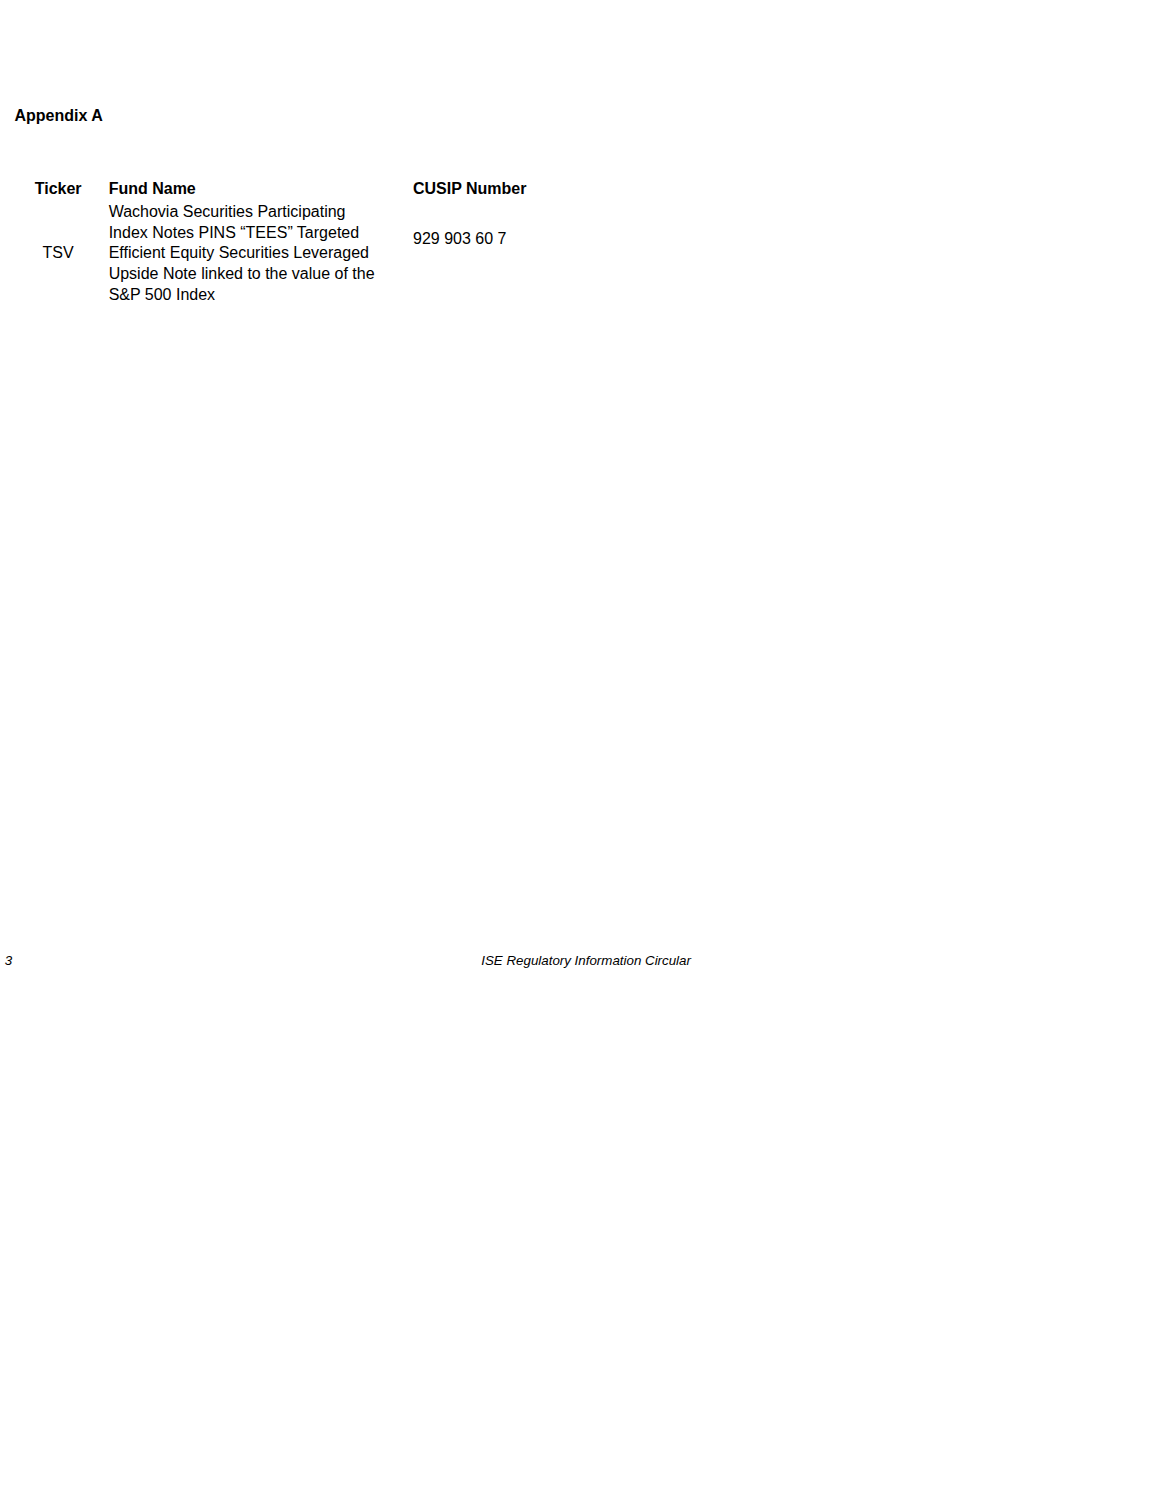Appendix A
| Ticker | Fund Name | CUSIP Number |
| --- | --- | --- |
| TSV | Wachovia Securities Participating Index Notes PINS “TEES” Targeted Efficient Equity Securities Leveraged Upside Note linked to the value of the S&P 500 Index | 929 903 60 7 |
3
ISE Regulatory Information Circular